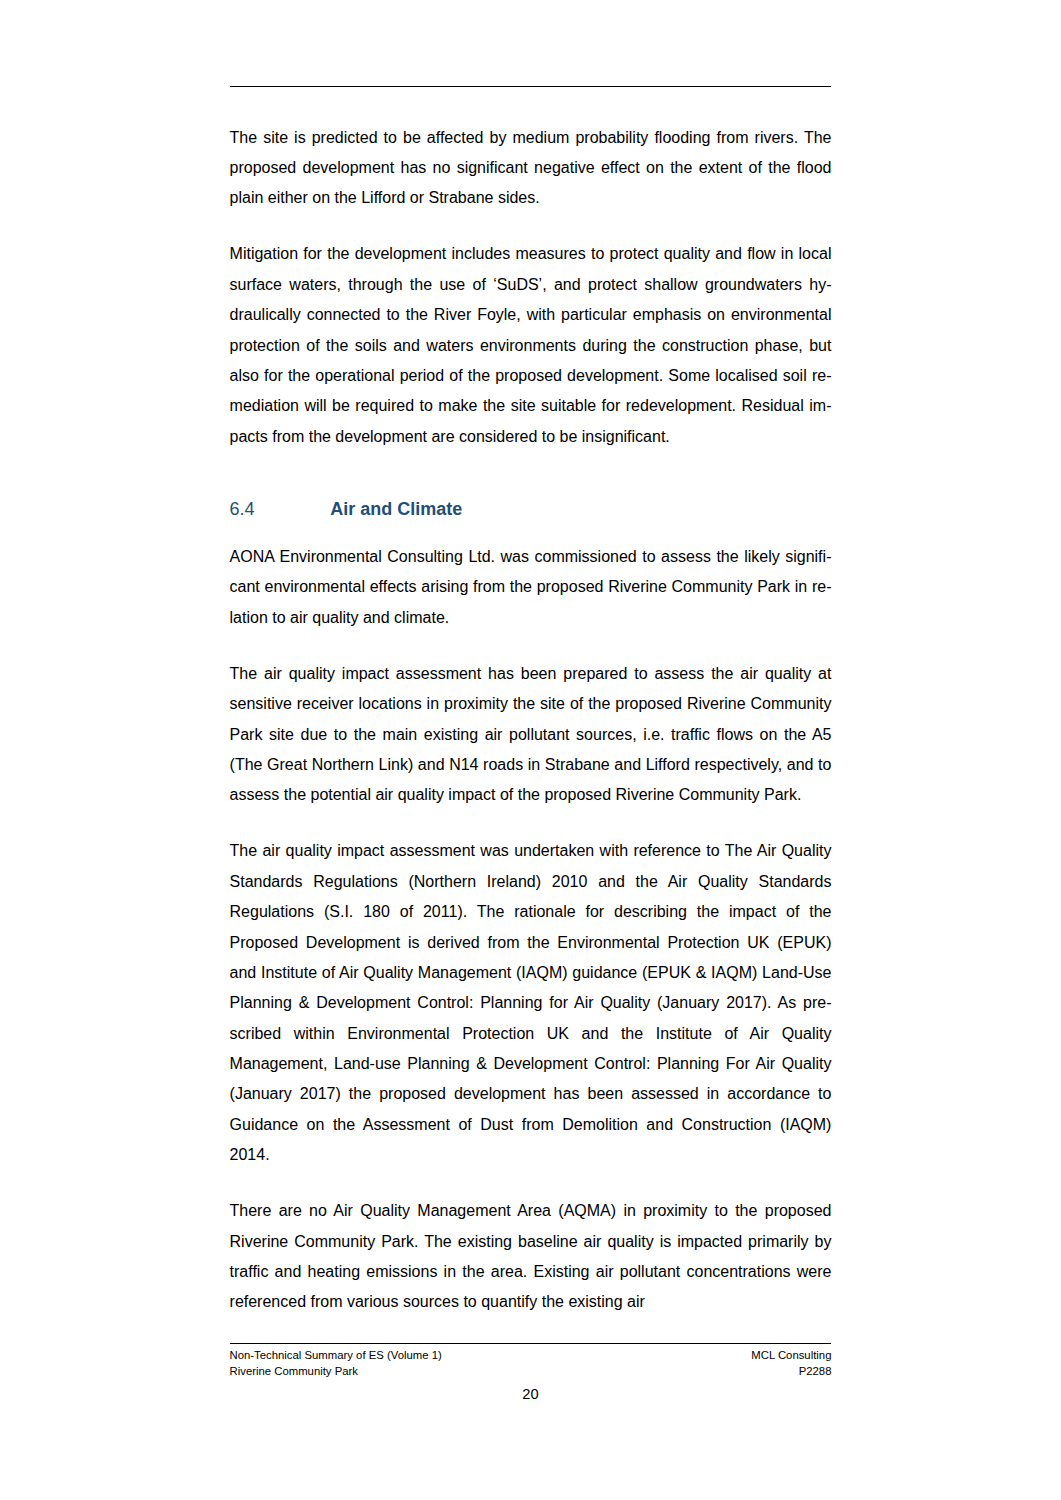The site is predicted to be affected by medium probability flooding from rivers. The proposed development has no significant negative effect on the extent of the flood plain either on the Lifford or Strabane sides.
Mitigation for the development includes measures to protect quality and flow in local surface waters, through the use of ‘SuDS’, and protect shallow groundwaters hydraulically connected to the River Foyle, with particular emphasis on environmental protection of the soils and waters environments during the construction phase, but also for the operational period of the proposed development. Some localised soil remediation will be required to make the site suitable for redevelopment. Residual impacts from the development are considered to be insignificant.
6.4 Air and Climate
AONA Environmental Consulting Ltd. was commissioned to assess the likely significant environmental effects arising from the proposed Riverine Community Park in relation to air quality and climate.
The air quality impact assessment has been prepared to assess the air quality at sensitive receiver locations in proximity the site of the proposed Riverine Community Park site due to the main existing air pollutant sources, i.e. traffic flows on the A5 (The Great Northern Link) and N14 roads in Strabane and Lifford respectively, and to assess the potential air quality impact of the proposed Riverine Community Park.
The air quality impact assessment was undertaken with reference to The Air Quality Standards Regulations (Northern Ireland) 2010 and the Air Quality Standards Regulations (S.I. 180 of 2011). The rationale for describing the impact of the Proposed Development is derived from the Environmental Protection UK (EPUK) and Institute of Air Quality Management (IAQM) guidance (EPUK & IAQM) Land-Use Planning & Development Control: Planning for Air Quality (January 2017). As prescribed within Environmental Protection UK and the Institute of Air Quality Management, Land-use Planning & Development Control: Planning For Air Quality (January 2017) the proposed development has been assessed in accordance to Guidance on the Assessment of Dust from Demolition and Construction (IAQM) 2014.
There are no Air Quality Management Area (AQMA) in proximity to the proposed Riverine Community Park. The existing baseline air quality is impacted primarily by traffic and heating emissions in the area. Existing air pollutant concentrations were referenced from various sources to quantify the existing air
Non-Technical Summary of ES (Volume 1)
Riverine Community Park
MCL Consulting
P2288
20